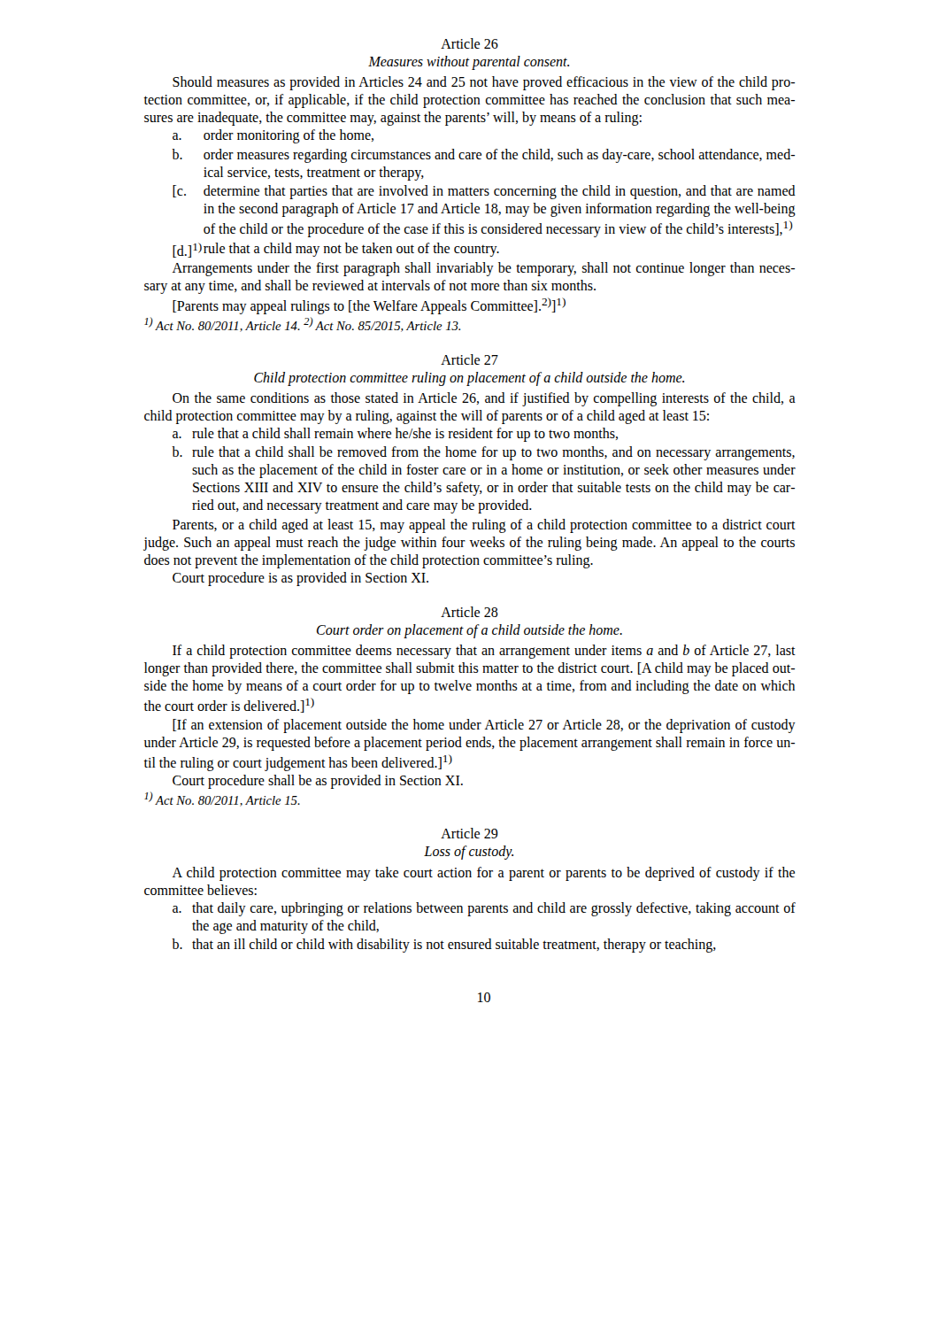Article 26
Measures without parental consent.
Should measures as provided in Articles 24 and 25 not have proved efficacious in the view of the child protection committee, or, if applicable, if the child protection committee has reached the conclusion that such measures are inadequate, the committee may, against the parents’ will, by means of a ruling:
a. order monitoring of the home,
b. order measures regarding circumstances and care of the child, such as day-care, school attendance, medical service, tests, treatment or therapy,
[c. determine that parties that are involved in matters concerning the child in question, and that are named in the second paragraph of Article 17 and Article 18, may be given information regarding the well-being of the child or the procedure of the case if this is considered necessary in view of the child’s interests],1)
[d.]1) rule that a child may not be taken out of the country.
Arrangements under the first paragraph shall invariably be temporary, shall not continue longer than necessary at any time, and shall be reviewed at intervals of not more than six months.
[Parents may appeal rulings to [the Welfare Appeals Committee].2)]1)
1) Act No. 80/2011, Article 14. 2) Act No. 85/2015, Article 13.
Article 27
Child protection committee ruling on placement of a child outside the home.
On the same conditions as those stated in Article 26, and if justified by compelling interests of the child, a child protection committee may by a ruling, against the will of parents or of a child aged at least 15:
a. rule that a child shall remain where he/she is resident for up to two months,
b. rule that a child shall be removed from the home for up to two months, and on necessary arrangements, such as the placement of the child in foster care or in a home or institution, or seek other measures under Sections XIII and XIV to ensure the child’s safety, or in order that suitable tests on the child may be carried out, and necessary treatment and care may be provided.
Parents, or a child aged at least 15, may appeal the ruling of a child protection committee to a district court judge. Such an appeal must reach the judge within four weeks of the ruling being made. An appeal to the courts does not prevent the implementation of the child protection committee’s ruling.
Court procedure is as provided in Section XI.
Article 28
Court order on placement of a child outside the home.
If a child protection committee deems necessary that an arrangement under items a and b of Article 27, last longer than provided there, the committee shall submit this matter to the district court. [A child may be placed outside the home by means of a court order for up to twelve months at a time, from and including the date on which the court order is delivered.]1)
[If an extension of placement outside the home under Article 27 or Article 28, or the deprivation of custody under Article 29, is requested before a placement period ends, the placement arrangement shall remain in force until the ruling or court judgement has been delivered.]1)
Court procedure shall be as provided in Section XI.
1) Act No. 80/2011, Article 15.
Article 29
Loss of custody.
A child protection committee may take court action for a parent or parents to be deprived of custody if the committee believes:
a. that daily care, upbringing or relations between parents and child are grossly defective, taking account of the age and maturity of the child,
b. that an ill child or child with disability is not ensured suitable treatment, therapy or teaching,
10